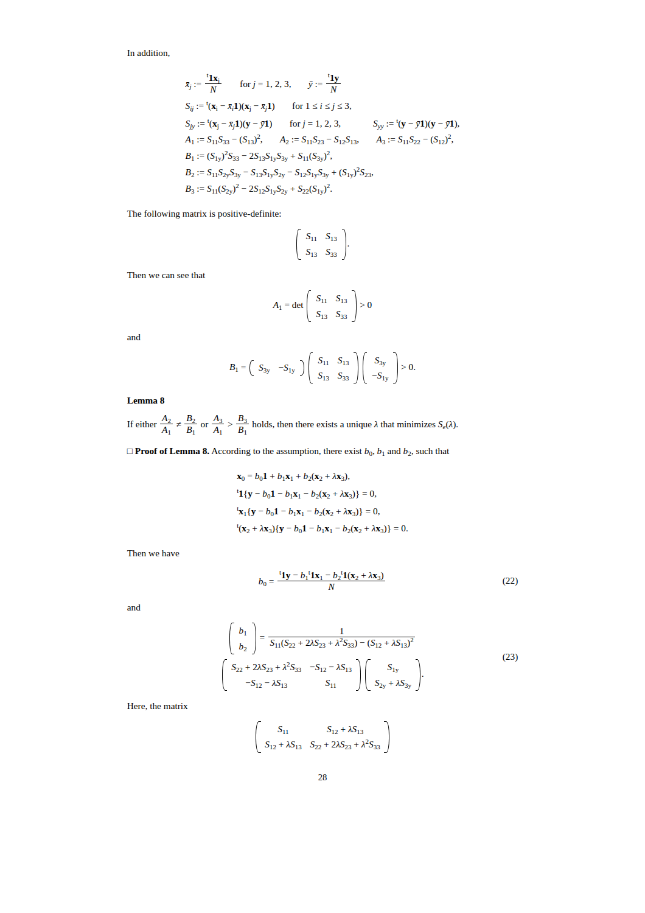In addition,
x̄j := t 1xj N for j = 1, 2, 3, ȳ := t 1y N
Sij := t(xi − x̄i 1)(xj − x̄j 1) for 1 ≤ i ≤ j ≤ 3,
Sjy := t(xj − x̄j 1)(y − ȳ 1) for j = 1, 2, 3, Syy := t(y − ȳ 1)(y − ȳ 1),
A1 := S11S33 − (S13)2, A2 := S11S23 − S12S13, A3 := S11S22 − (S12)2,
B1 := (S1y)2S33 − 2S13S1yS3y + S11(S3y)2,
B2 := S11S2yS3y − S13S1yS2y − S12S1yS3y + (S1y)2S23,
B3 := S11(S2y)2 − 2S12S1yS2y + S22(S1y)2.
The following matrix is positive-definite:
| S 11 | S 13 |
| S 13 | S 33 |
.
Then we can see that
A1 = det
| S 11 | S 13 |
| S 13 | S 33 |
> 0
and
B1 =
| S 3y | − S 1y |
| S 11 | S 13 |
| S 13 | S 33 |
| S 3y |
| − S 1y |
> 0.
Lemma 8
If either A2 A1 ≠ B2 B1 or A3 A1 > B3 B1 holds, then there exists a unique λ that minimizes Se(λ).
□ Proof of Lemma 8. According to the assumption, there exist b0, b1 and b2, such that
x0 = b01 + b1x1 + b2(x2 + λx3),
t 1{y − b01 − b1x1 − b2(x2 + λx3)} = 0,
tx1{y − b01 − b1x1 − b2(x2 + λx3)} = 0,
t(x2 + λx3){y − b01 − b1x1 − b2(x2 + λx3)} = 0.
Then we have
b0 = t 1y − b1t 1x1 − b2t 1(x2 + λx3) N
(22)
and
| b 1 |
| b 2 |
= 1 S11(S22 + 2λS23 + λ2S33) − (S12 + λS13)2
| S 22 + 2 λS 23 + λ 2 S 33 | − S 12 − λS 13 |
| − S 12 − λS 13 | S 11 |
| S 1y |
| S 2y + λS 3y |
.
(23)
Here, the matrix
| S 11 | S 12 + λS 13 |
| S 12 + λS 13 | S 22 + 2 λS 23 + λ 2 S 33 |
28